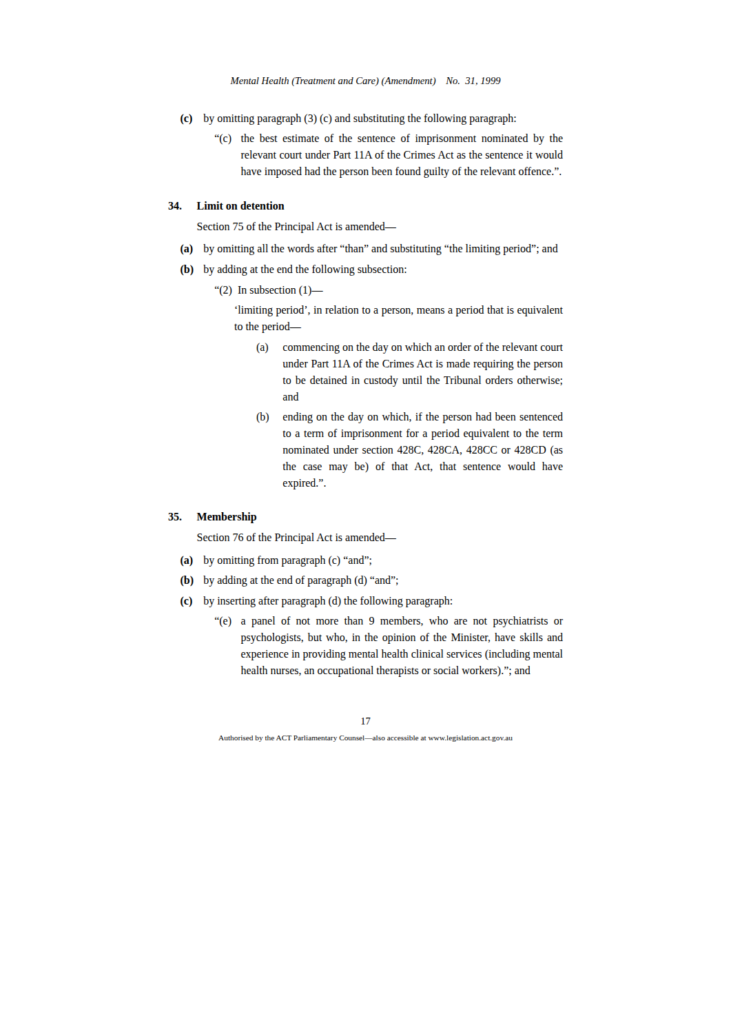Mental Health (Treatment and Care) (Amendment) No. 31, 1999
(c)
by omitting paragraph (3) (c) and substituting the following paragraph:
“(c)
the best estimate of the sentence of imprisonment nominated by the relevant court under Part 11A of the Crimes Act as the sentence it would have imposed had the person been found guilty of the relevant offence.”.
34.
Limit on detention
Section 75 of the Principal Act is amended—
(a)
by omitting all the words after “than” and substituting “the limiting period”; and
(b)
by adding at the end the following subsection:
“(2) In subsection (1)—
‘limiting period’, in relation to a person, means a period that is equivalent to the period—
(a)
commencing on the day on which an order of the relevant court under Part 11A of the Crimes Act is made requiring the person to be detained in custody until the Tribunal orders otherwise; and
(b)
ending on the day on which, if the person had been sentenced to a term of imprisonment for a period equivalent to the term nominated under section 428C, 428CA, 428CC or 428CD (as the case may be) of that Act, that sentence would have expired.”.
35.
Membership
Section 76 of the Principal Act is amended—
(a)
by omitting from paragraph (c) “and”;
(b)
by adding at the end of paragraph (d) “and”;
(c)
by inserting after paragraph (d) the following paragraph:
“(e)
a panel of not more than 9 members, who are not psychiatrists or psychologists, but who, in the opinion of the Minister, have skills and experience in providing mental health clinical services (including mental health nurses, an occupational therapists or social workers).”; and
17
Authorised by the ACT Parliamentary Counsel—also accessible at www.legislation.act.gov.au